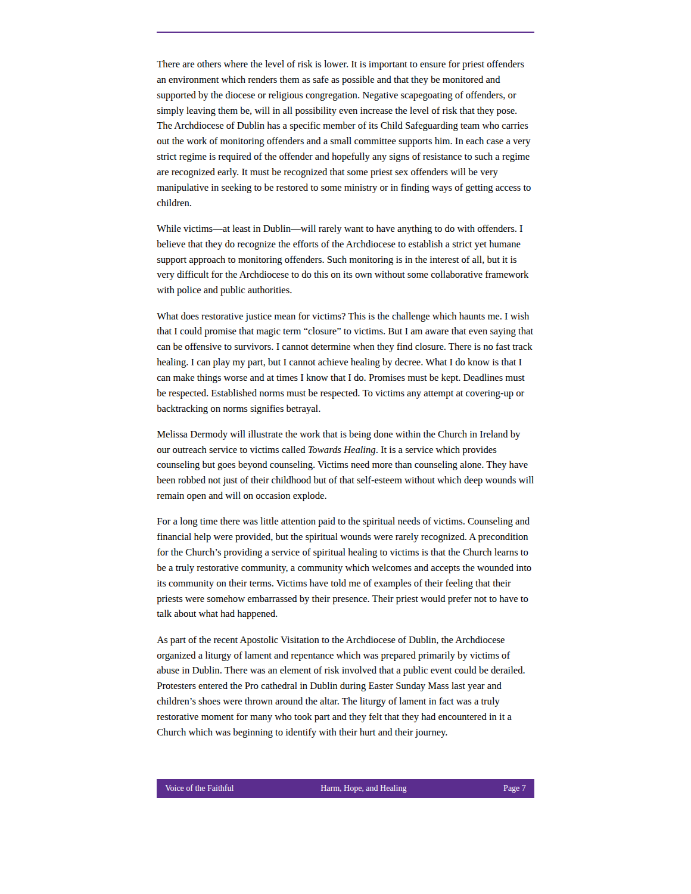There are others where the level of risk is lower. It is important to ensure for priest offenders an environment which renders them as safe as possible and that they be monitored and supported by the diocese or religious congregation. Negative scapegoating of offenders, or simply leaving them be, will in all possibility even increase the level of risk that they pose. The Archdiocese of Dublin has a specific member of its Child Safeguarding team who carries out the work of monitoring offenders and a small committee supports him. In each case a very strict regime is required of the offender and hopefully any signs of resistance to such a regime are recognized early. It must be recognized that some priest sex offenders will be very manipulative in seeking to be restored to some ministry or in finding ways of getting access to children.
While victims—at least in Dublin—will rarely want to have anything to do with offenders. I believe that they do recognize the efforts of the Archdiocese to establish a strict yet humane support approach to monitoring offenders. Such monitoring is in the interest of all, but it is very difficult for the Archdiocese to do this on its own without some collaborative framework with police and public authorities.
What does restorative justice mean for victims? This is the challenge which haunts me. I wish that I could promise that magic term “closure” to victims. But I am aware that even saying that can be offensive to survivors. I cannot determine when they find closure. There is no fast track healing. I can play my part, but I cannot achieve healing by decree. What I do know is that I can make things worse and at times I know that I do. Promises must be kept. Deadlines must be respected. Established norms must be respected. To victims any attempt at covering-up or backtracking on norms signifies betrayal.
Melissa Dermody will illustrate the work that is being done within the Church in Ireland by our outreach service to victims called Towards Healing. It is a service which provides counseling but goes beyond counseling. Victims need more than counseling alone. They have been robbed not just of their childhood but of that self-esteem without which deep wounds will remain open and will on occasion explode.
For a long time there was little attention paid to the spiritual needs of victims. Counseling and financial help were provided, but the spiritual wounds were rarely recognized. A precondition for the Church’s providing a service of spiritual healing to victims is that the Church learns to be a truly restorative community, a community which welcomes and accepts the wounded into its community on their terms. Victims have told me of examples of their feeling that their priests were somehow embarrassed by their presence. Their priest would prefer not to have to talk about what had happened.
As part of the recent Apostolic Visitation to the Archdiocese of Dublin, the Archdiocese organized a liturgy of lament and repentance which was prepared primarily by victims of abuse in Dublin. There was an element of risk involved that a public event could be derailed. Protesters entered the Pro cathedral in Dublin during Easter Sunday Mass last year and children’s shoes were thrown around the altar. The liturgy of lament in fact was a truly restorative moment for many who took part and they felt that they had encountered in it a Church which was beginning to identify with their hurt and their journey.
Voice of the Faithful
Harm, Hope, and Healing
Page 7